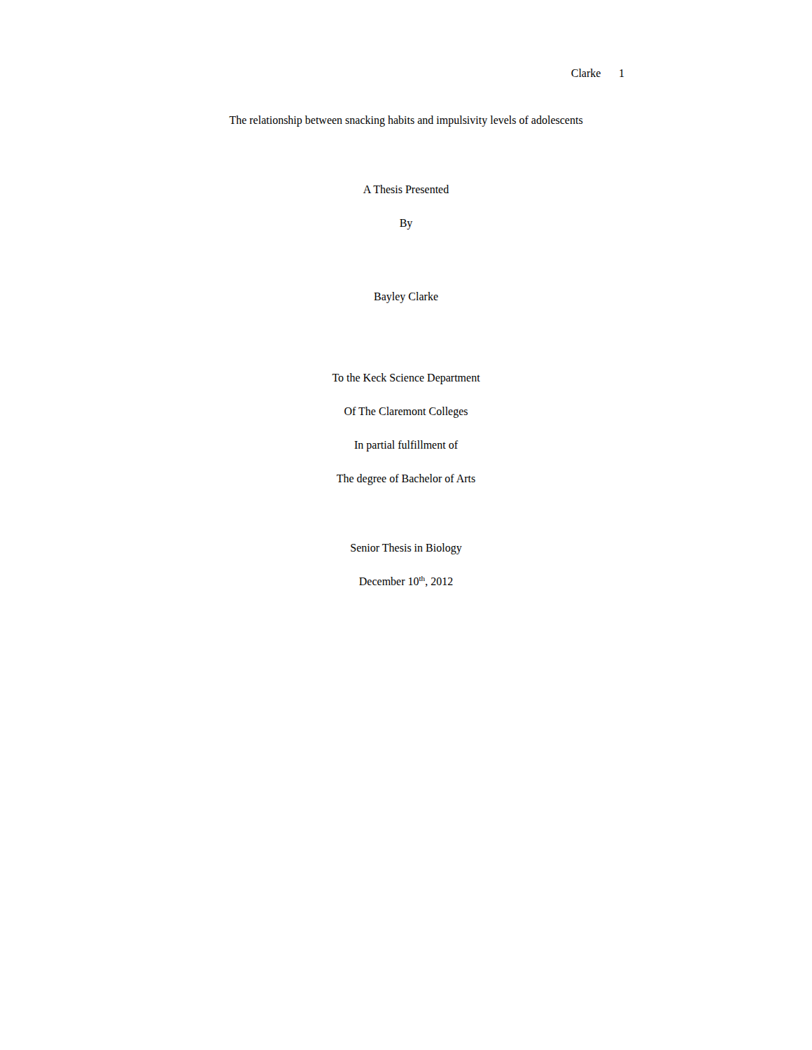Clarke1
The relationship between snacking habits and impulsivity levels of adolescents
A Thesis Presented
By
Bayley Clarke
To the Keck Science Department
Of The Claremont Colleges
In partial fulfillment of
The degree of Bachelor of Arts
Senior Thesis in Biology
December 10th, 2012